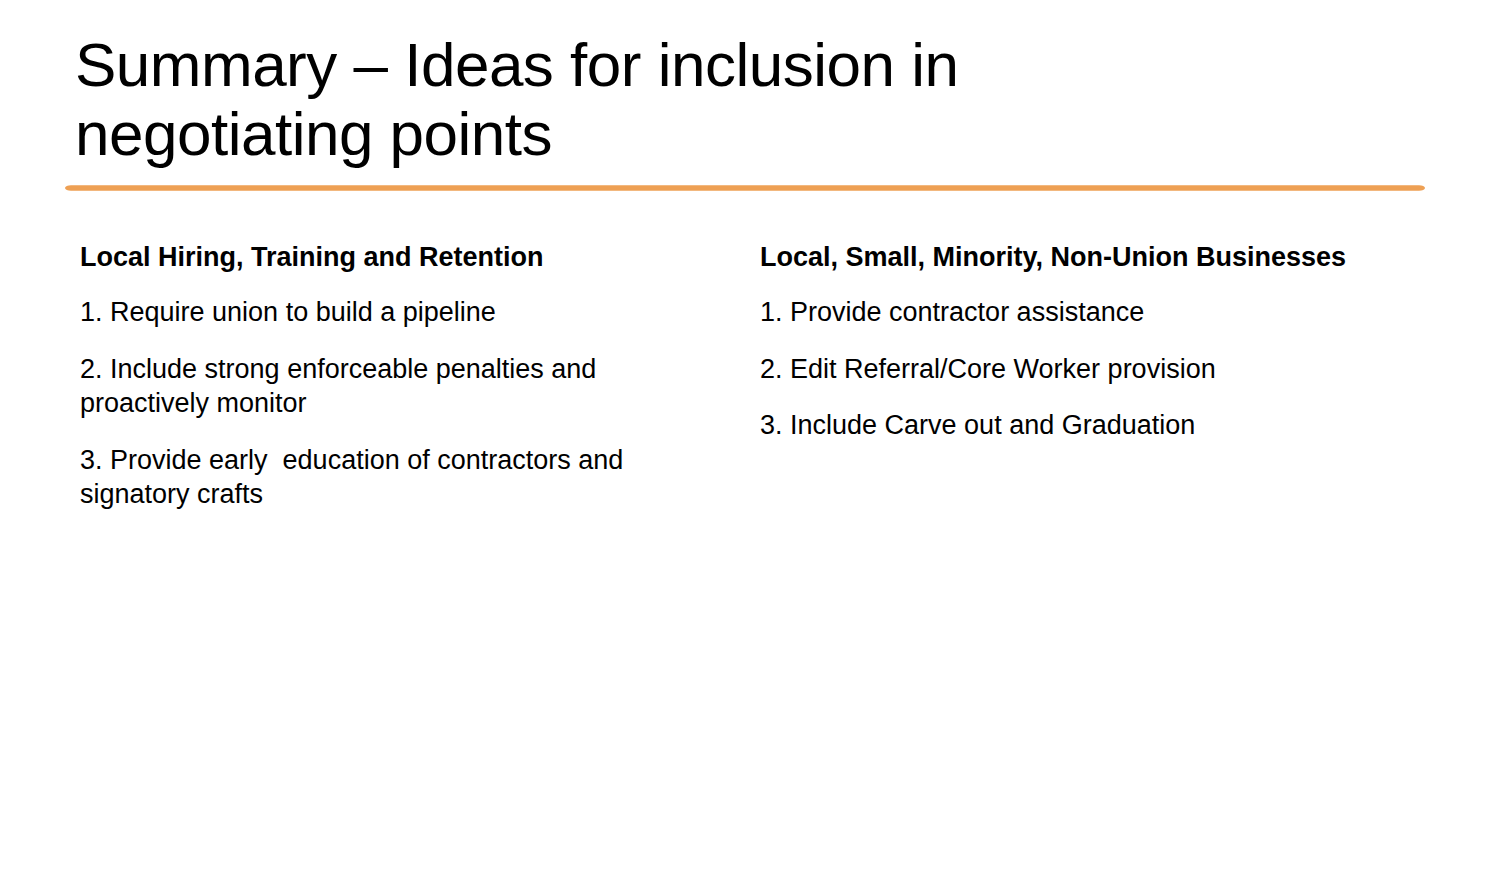Summary – Ideas for inclusion in negotiating points
Local Hiring, Training and Retention
1. Require union to build a pipeline
2. Include strong enforceable penalties and proactively monitor
3. Provide early education of contractors and signatory crafts
Local, Small, Minority, Non-Union Businesses
1. Provide contractor assistance
2. Edit Referral/Core Worker provision
3. Include Carve out and Graduation